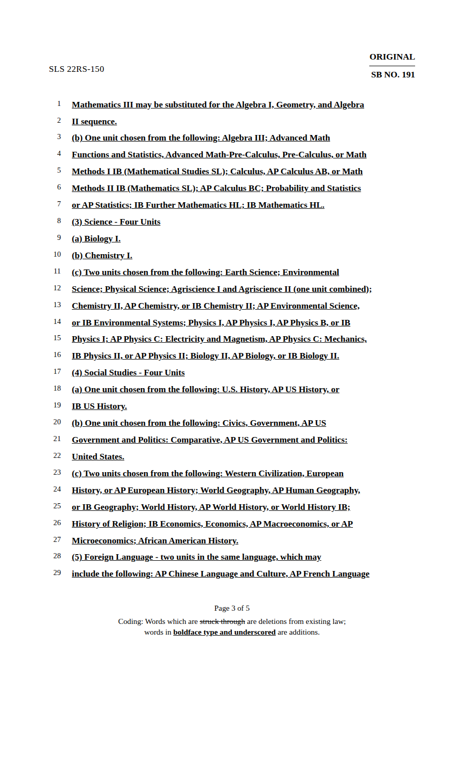SLS 22RS-150
ORIGINAL SB NO. 191
1 Mathematics III may be substituted for the Algebra I, Geometry, and Algebra
2 II sequence.
3(b) One unit chosen from the following: Algebra III; Advanced Math
4 Functions and Statistics, Advanced Math-Pre-Calculus, Pre-Calculus, or Math
5 Methods I IB (Mathematical Studies SL); Calculus, AP Calculus AB, or Math
6 Methods II IB (Mathematics SL); AP Calculus BC; Probability and Statistics
7 or AP Statistics; IB Further Mathematics HL; IB Mathematics HL.
8(3) Science - Four Units
9(a) Biology I.
10(b) Chemistry I.
11(c) Two units chosen from the following: Earth Science; Environmental
12 Science; Physical Science; Agriscience I and Agriscience II (one unit combined);
13 Chemistry II, AP Chemistry, or IB Chemistry II; AP Environmental Science,
14 or IB Environmental Systems; Physics I, AP Physics I, AP Physics B, or IB
15 Physics I; AP Physics C: Electricity and Magnetism, AP Physics C: Mechanics,
16 IB Physics II, or AP Physics II; Biology II, AP Biology, or IB Biology II.
17(4) Social Studies - Four Units
18(a) One unit chosen from the following: U.S. History, AP US History, or
19 IB US History.
20(b) One unit chosen from the following: Civics, Government, AP US
21 Government and Politics: Comparative, AP US Government and Politics:
22 United States.
23(c) Two units chosen from the following: Western Civilization, European
24 History, or AP European History; World Geography, AP Human Geography,
25 or IB Geography; World History, AP World History, or World History IB;
26 History of Religion; IB Economics, Economics, AP Macroeconomics, or AP
27 Microeconomics; African American History.
28(5) Foreign Language - two units in the same language, which may
29 include the following: AP Chinese Language and Culture, AP French Language
Page 3 of 5
Coding: Words which are struck through are deletions from existing law;
words in boldface type and underscored are additions.